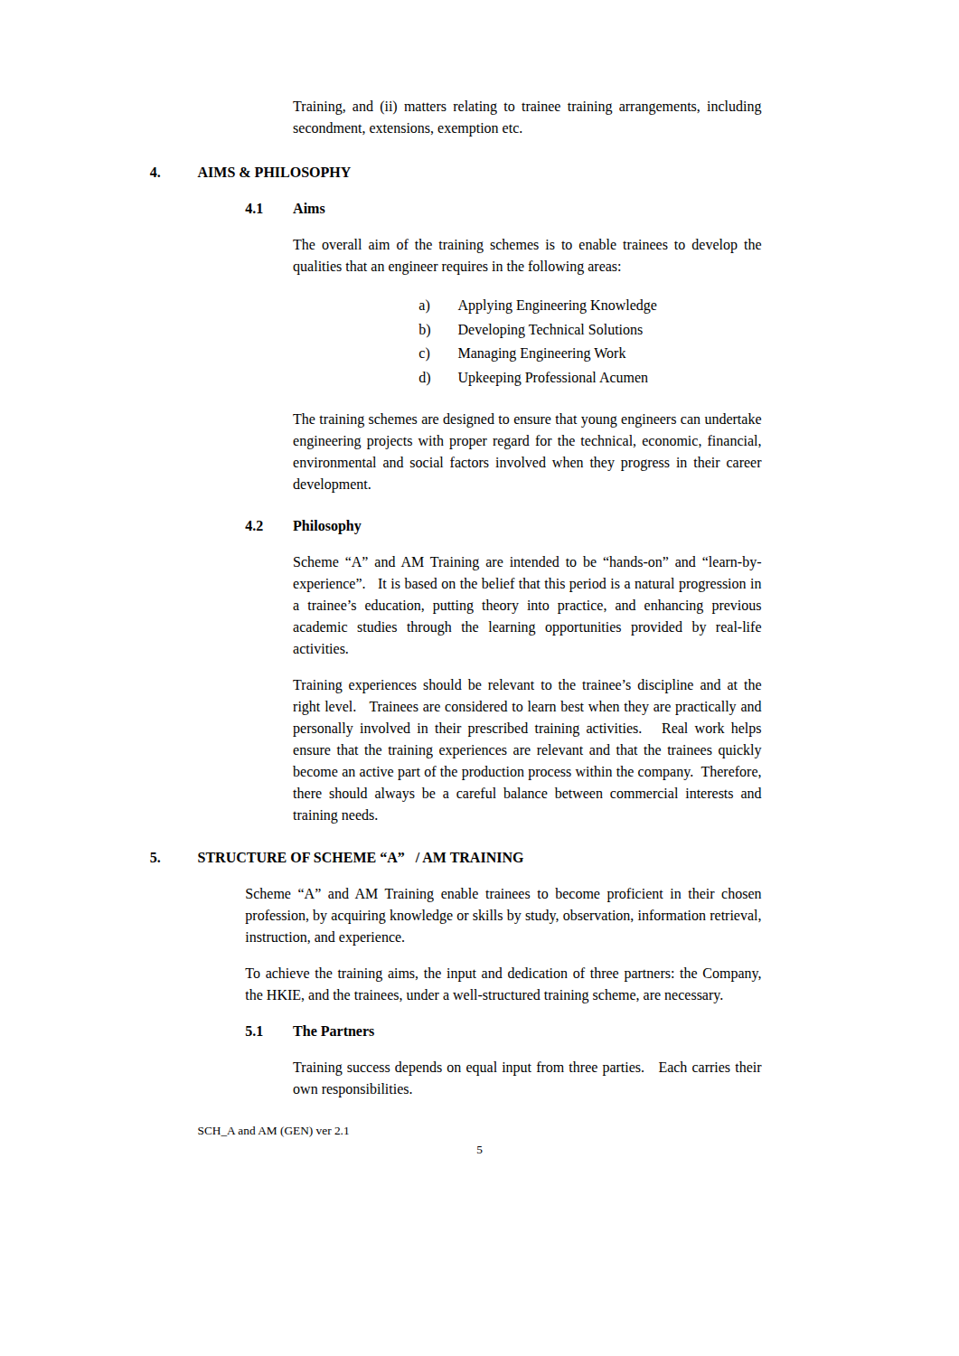Training, and (ii) matters relating to trainee training arrangements, including secondment, extensions, exemption etc.
4. AIMS & PHILOSOPHY
4.1 Aims
The overall aim of the training schemes is to enable trainees to develop the qualities that an engineer requires in the following areas:
a) Applying Engineering Knowledge
b) Developing Technical Solutions
c) Managing Engineering Work
d) Upkeeping Professional Acumen
The training schemes are designed to ensure that young engineers can undertake engineering projects with proper regard for the technical, economic, financial, environmental and social factors involved when they progress in their career development.
4.2 Philosophy
Scheme “A” and AM Training are intended to be “hands-on” and “learn-by-experience”. It is based on the belief that this period is a natural progression in a trainee’s education, putting theory into practice, and enhancing previous academic studies through the learning opportunities provided by real-life activities.
Training experiences should be relevant to the trainee’s discipline and at the right level. Trainees are considered to learn best when they are practically and personally involved in their prescribed training activities. Real work helps ensure that the training experiences are relevant and that the trainees quickly become an active part of the production process within the company. Therefore, there should always be a careful balance between commercial interests and training needs.
5. STRUCTURE OF SCHEME “A” / AM TRAINING
Scheme “A” and AM Training enable trainees to become proficient in their chosen profession, by acquiring knowledge or skills by study, observation, information retrieval, instruction, and experience.
To achieve the training aims, the input and dedication of three partners: the Company, the HKIE, and the trainees, under a well-structured training scheme, are necessary.
5.1 The Partners
Training success depends on equal input from three parties. Each carries their own responsibilities.
SCH_A and AM (GEN) ver 2.1
5